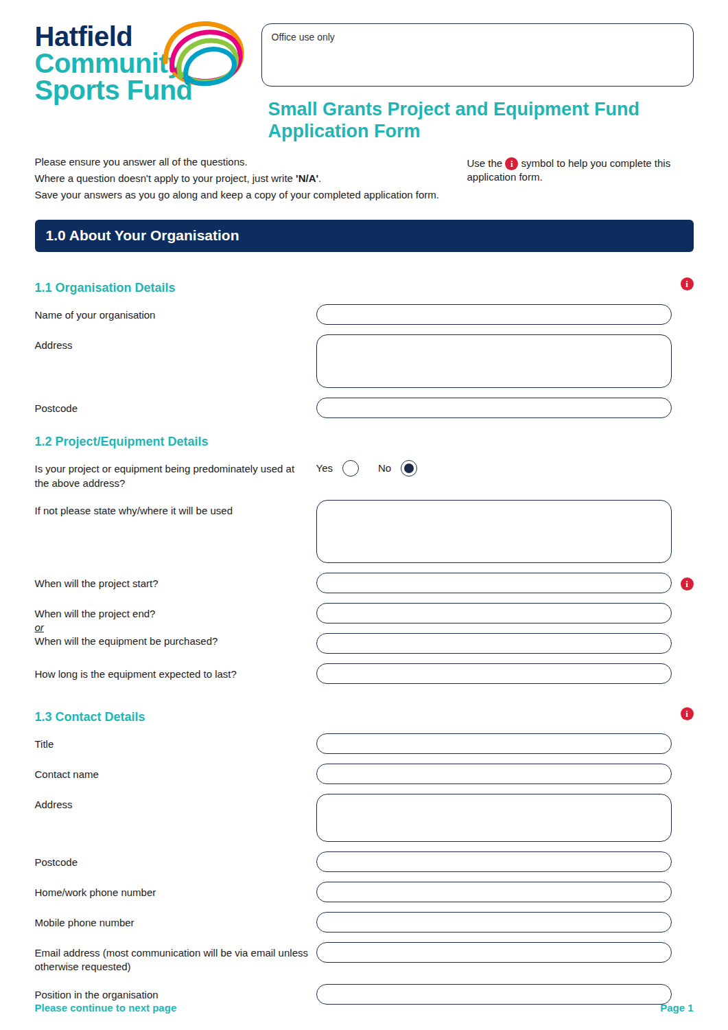Hatfield
Community
Sports Fund
Office use only
Small Grants Project and Equipment Fund
Application Form
Please ensure you answer all of the questions.
Where a question doesn't apply to your project, just write 'N/A'.
Save your answers as you go along and keep a copy of your completed application form.
Use the i symbol to help you complete this application form.
1.0 About Your Organisation
1.1 Organisation Details
i
Name of your organisation
Address
Postcode
1.2 Project/Equipment Details
Is your project or equipment being predominately used at the above address?
Yes No
If not please state why/where it will be used
When will the project start?
i
When will the project end?or When will the equipment be purchased?
How long is the equipment expected to last?
1.3 Contact Details
i
Title
Contact name
Address
Postcode
Home/work phone number
Mobile phone number
Email address (most communication will be via email unless otherwise requested)
Position in the organisation
Please continue to next page Page 1